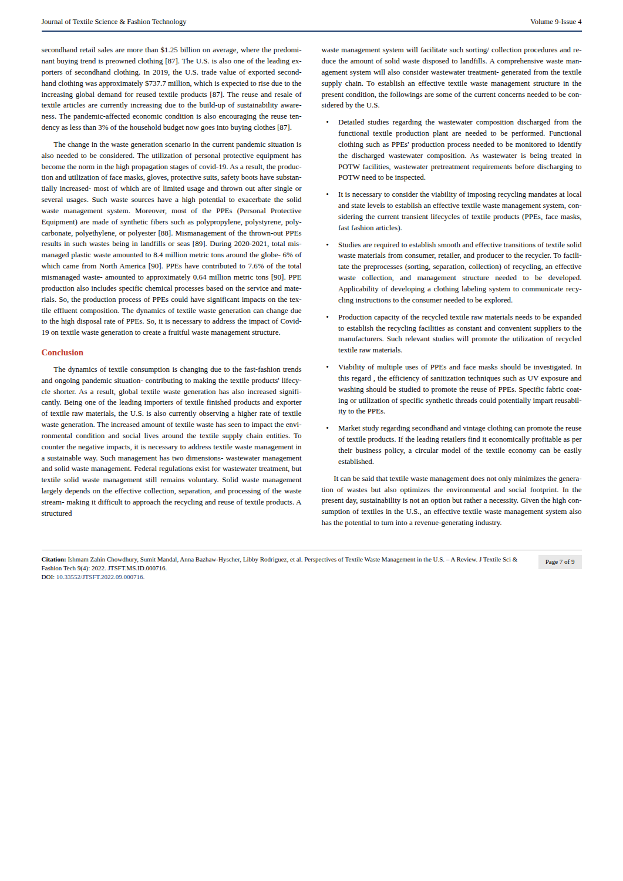Journal of Textile Science & Fashion Technology
Volume 9-Issue 4
secondhand retail sales are more than $1.25 billion on average, where the predominant buying trend is preowned clothing [87]. The U.S. is also one of the leading exporters of secondhand clothing. In 2019, the U.S. trade value of exported secondhand clothing was approximately $737.7 million, which is expected to rise due to the increasing global demand for reused textile products [87]. The reuse and resale of textile articles are currently increasing due to the build-up of sustainability awareness. The pandemic-affected economic condition is also encouraging the reuse tendency as less than 3% of the household budget now goes into buying clothes [87].
The change in the waste generation scenario in the current pandemic situation is also needed to be considered. The utilization of personal protective equipment has become the norm in the high propagation stages of covid-19. As a result, the production and utilization of face masks, gloves, protective suits, safety boots have substantially increased- most of which are of limited usage and thrown out after single or several usages. Such waste sources have a high potential to exacerbate the solid waste management system. Moreover, most of the PPEs (Personal Protective Equipment) are made of synthetic fibers such as polypropylene, polystyrene, polycarbonate, polyethylene, or polyester [88]. Mismanagement of the thrown-out PPEs results in such wastes being in landfills or seas [89]. During 2020-2021, total mismanaged plastic waste amounted to 8.4 million metric tons around the globe- 6% of which came from North America [90]. PPEs have contributed to 7.6% of the total mismanaged waste- amounted to approximately 0.64 million metric tons [90]. PPE production also includes specific chemical processes based on the service and materials. So, the production process of PPEs could have significant impacts on the textile effluent composition. The dynamics of textile waste generation can change due to the high disposal rate of PPEs. So, it is necessary to address the impact of Covid-19 on textile waste generation to create a fruitful waste management structure.
Conclusion
The dynamics of textile consumption is changing due to the fast-fashion trends and ongoing pandemic situation- contributing to making the textile products' lifecycle shorter. As a result, global textile waste generation has also increased significantly. Being one of the leading importers of textile finished products and exporter of textile raw materials, the U.S. is also currently observing a higher rate of textile waste generation. The increased amount of textile waste has seen to impact the environmental condition and social lives around the textile supply chain entities. To counter the negative impacts, it is necessary to address textile waste management in a sustainable way. Such management has two dimensions- wastewater management and solid waste management. Federal regulations exist for wastewater treatment, but textile solid waste management still remains voluntary. Solid waste management largely depends on the effective collection, separation, and processing of the waste stream- making it difficult to approach the recycling and reuse of textile products. A structured
waste management system will facilitate such sorting/ collection procedures and reduce the amount of solid waste disposed to landfills. A comprehensive waste management system will also consider wastewater treatment- generated from the textile supply chain. To establish an effective textile waste management structure in the present condition, the followings are some of the current concerns needed to be considered by the U.S.
Detailed studies regarding the wastewater composition discharged from the functional textile production plant are needed to be performed. Functional clothing such as PPEs' production process needed to be monitored to identify the discharged wastewater composition. As wastewater is being treated in POTW facilities, wastewater pretreatment requirements before discharging to POTW need to be inspected.
It is necessary to consider the viability of imposing recycling mandates at local and state levels to establish an effective textile waste management system, considering the current transient lifecycles of textile products (PPEs, face masks, fast fashion articles).
Studies are required to establish smooth and effective transitions of textile solid waste materials from consumer, retailer, and producer to the recycler. To facilitate the preprocesses (sorting, separation, collection) of recycling, an effective waste collection, and management structure needed to be developed. Applicability of developing a clothing labeling system to communicate recycling instructions to the consumer needed to be explored.
Production capacity of the recycled textile raw materials needs to be expanded to establish the recycling facilities as constant and convenient suppliers to the manufacturers. Such relevant studies will promote the utilization of recycled textile raw materials.
Viability of multiple uses of PPEs and face masks should be investigated. In this regard , the efficiency of sanitization techniques such as UV exposure and washing should be studied to promote the reuse of PPEs. Specific fabric coating or utilization of specific synthetic threads could potentially impart reusability to the PPEs.
Market study regarding secondhand and vintage clothing can promote the reuse of textile products. If the leading retailers find it economically profitable as per their business policy, a circular model of the textile economy can be easily established.
It can be said that textile waste management does not only minimizes the generation of wastes but also optimizes the environmental and social footprint. In the present day, sustainability is not an option but rather a necessity. Given the high consumption of textiles in the U.S., an effective textile waste management system also has the potential to turn into a revenue-generating industry.
Citation: Ishmam Zahin Chowdhury, Sumit Mandal, Anna Bazhaw-Hyscher, Libby Rodriguez, et al. Perspectives of Textile Waste Management in the U.S. – A Review. J Textile Sci & Fashion Tech 9(4): 2022. JTSFT.MS.ID.000716.
DOI: 10.33552/JTSFT.2022.09.000716.
Page 7 of 9